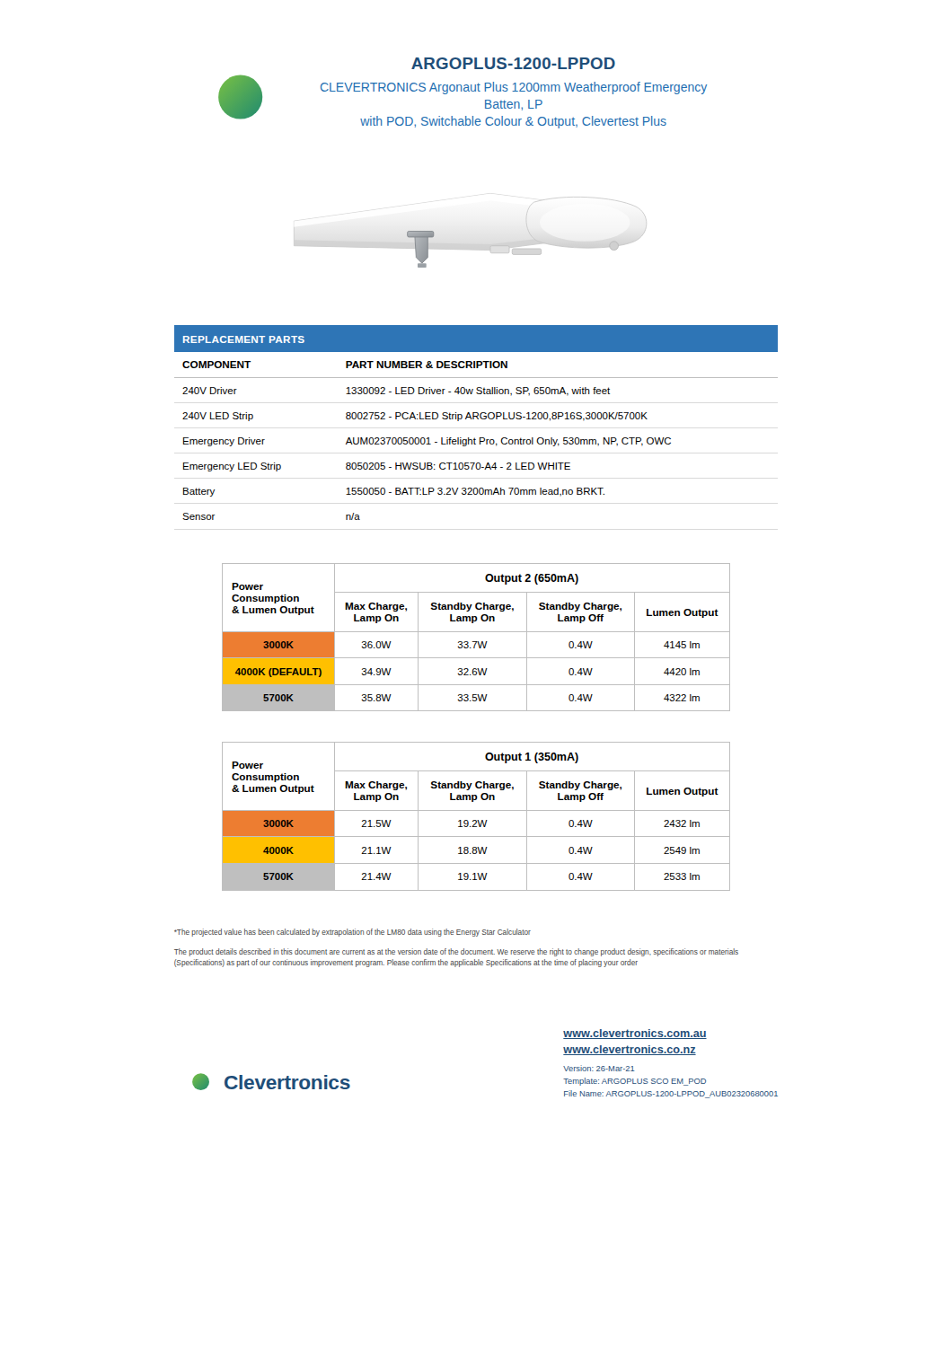ARGOPLUS-1200-LPPOD
CLEVERTRONICS Argonaut Plus 1200mm Weatherproof Emergency Batten, LP
with POD, Switchable Colour & Output, Clevertest Plus
| REPLACEMENT PARTS |
| --- |
| COMPONENT | PART NUMBER & DESCRIPTION |
| 240V Driver | 1330092 - LED Driver - 40w Stallion, SP, 650mA, with feet |
| 240V LED Strip | 8002752 - PCA:LED Strip ARGOPLUS-1200,8P16S,3000K/5700K |
| Emergency Driver | AUM02370050001 - Lifelight Pro, Control Only, 530mm, NP, CTP, OWC |
| Emergency LED Strip | 8050205 - HWSUB: CT10570-A4 - 2 LED WHITE |
| Battery | 1550050 - BATT:LP 3.2V 3200mAh 70mm lead,no BRKT. |
| Sensor | n/a |
| Power Consumption & Lumen Output | Output 2 (650mA) |
| --- | --- |
| Max Charge, Lamp On | Standby Charge, Lamp On | Standby Charge, Lamp Off | Lumen Output |
| 3000K | 36.0W | 33.7W | 0.4W | 4145 lm |
| 4000K (DEFAULT) | 34.9W | 32.6W | 0.4W | 4420 lm |
| 5700K | 35.8W | 33.5W | 0.4W | 4322 lm |
| Power Consumption & Lumen Output | Output 1 (350mA) |
| --- | --- |
| Max Charge, Lamp On | Standby Charge, Lamp On | Standby Charge, Lamp Off | Lumen Output |
| 3000K | 21.5W | 19.2W | 0.4W | 2432 lm |
| 4000K | 21.1W | 18.8W | 0.4W | 2549 lm |
| 5700K | 21.4W | 19.1W | 0.4W | 2533 lm |
*The projected value has been calculated by extrapolation of the LM80 data using the Energy Star Calculator
The product details described in this document are current as at the version date of the document. We reserve the right to change product design, specifications or materials (Specifications) as part of our continuous improvement program. Please confirm the applicable Specifications at the time of placing your order
Clevertronics
www.clevertronics.com.au www.clevertronics.co.nz
Version: 26-Mar-21
Template: ARGOPLUS SCO EM_POD
File Name: ARGOPLUS-1200-LPPOD_AUB02320680001